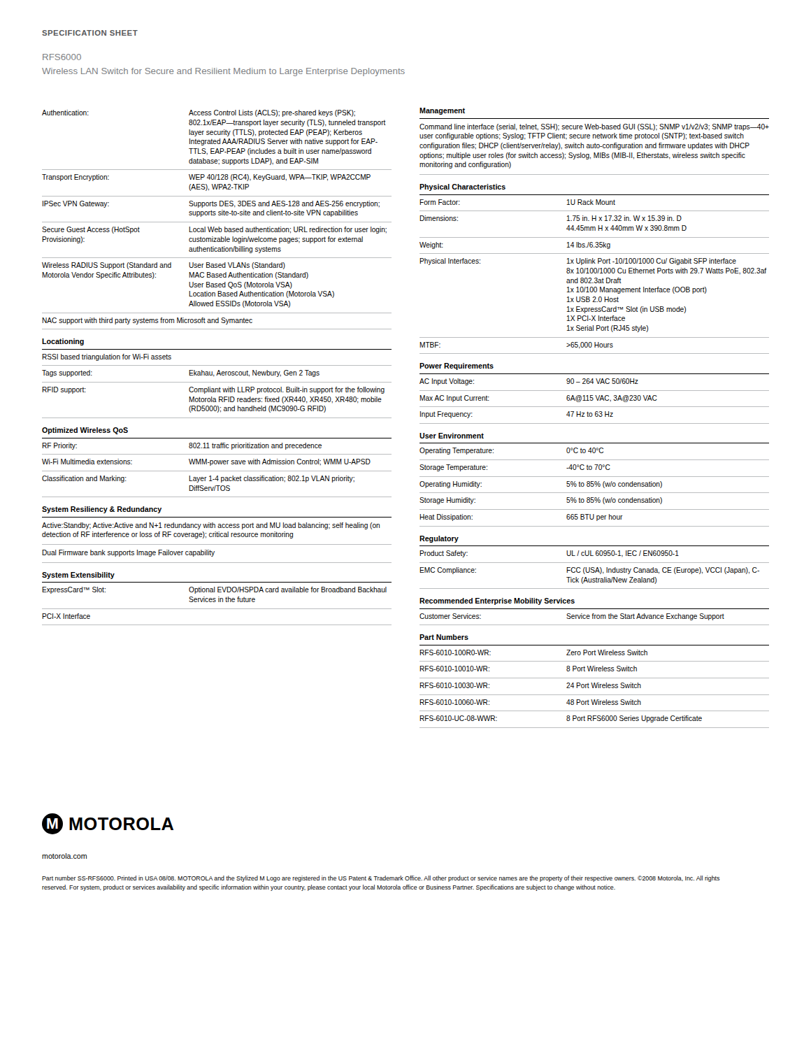SPECIFICATION SHEET
RFS6000
Wireless LAN Switch for Secure and Resilient Medium to Large Enterprise Deployments
| Authentication: | Access Control Lists (ACLS); pre-shared keys (PSK); 802.1x/EAP—transport layer security (TLS), tunneled transport layer security (TTLS), protected EAP (PEAP); Kerberos Integrated AAA/RADIUS Server with native support for EAP-TTLS, EAP-PEAP (includes a built in user name/password database; supports LDAP), and EAP-SIM |
| Transport Encryption: | WEP 40/128 (RC4), KeyGuard, WPA—TKIP, WPA2CCMP (AES), WPA2-TKIP |
| IPSec VPN Gateway: | Supports DES, 3DES and AES-128 and AES-256 encryption; supports site-to-site and client-to-site VPN capabilities |
| Secure Guest Access (HotSpot Provisioning): | Local Web based authentication; URL redirection for user login; customizable login/welcome pages; support for external authentication/billing systems |
| Wireless RADIUS Support (Standard and Motorola Vendor Specific Attributes): | User Based VLANs (Standard) MAC Based Authentication (Standard) User Based QoS (Motorola VSA) Location Based Authentication (Motorola VSA) Allowed ESSIDs (Motorola VSA) |
| NAC support with third party systems from Microsoft and Symantec |
Locationing
| RSSI based triangulation for Wi-Fi assets |
| Tags supported: | Ekahau, Aeroscout, Newbury, Gen 2 Tags |
| RFID support: | Compliant with LLRP protocol. Built-in support for the following Motorola RFID readers: fixed (XR440, XR450, XR480; mobile (RD5000); and handheld (MC9090-G RFID) |
Optimized Wireless QoS
| RF Priority: | 802.11 traffic prioritization and precedence |
| Wi-Fi Multimedia extensions: | WMM-power save with Admission Control; WMM U-APSD |
| Classification and Marking: | Layer 1-4 packet classification; 802.1p VLAN priority; DiffServ/TOS |
System Resiliency & Redundancy
Active:Standby; Active:Active and N+1 redundancy with access port and MU load balancing; self healing (on detection of RF interference or loss of RF coverage); critical resource monitoring
Dual Firmware bank supports Image Failover capability
System Extensibility
| ExpressCard™ Slot: | Optional EVDO/HSPDA card available for Broadband Backhaul Services in the future |
| PCI-X Interface |
Management
Command line interface (serial, telnet, SSH); secure Web-based GUI (SSL); SNMP v1/v2/v3; SNMP traps—40+ user configurable options; Syslog; TFTP Client; secure network time protocol (SNTP); text-based switch configuration files; DHCP (client/server/relay), switch auto-configuration and firmware updates with DHCP options; multiple user roles (for switch access); Syslog, MIBs (MIB-II, Etherstats, wireless switch specific monitoring and configuration)
Physical Characteristics
| Form Factor: | 1U Rack Mount |
| Dimensions: | 1.75 in. H x 17.32 in. W x 15.39 in. D 44.45mm H x 440mm W x 390.8mm D |
| Weight: | 14 lbs./6.35kg |
| Physical Interfaces: | 1x Uplink Port -10/100/1000 Cu/ Gigabit SFP interface 8x 10/100/1000 Cu Ethernet Ports with 29.7 Watts PoE, 802.3af and 802.3at Draft 1x 10/100 Management Interface (OOB port) 1x USB 2.0 Host 1x ExpressCard™ Slot (in USB mode) 1X PCI-X Interface 1x Serial Port (RJ45 style) |
| MTBF: | >65,000 Hours |
Power Requirements
| AC Input Voltage: | 90 – 264 VAC 50/60Hz |
| Max AC Input Current: | 6A@115 VAC, 3A@230 VAC |
| Input Frequency: | 47 Hz to 63 Hz |
User Environment
| Operating Temperature: | 0°C to 40°C |
| Storage Temperature: | -40°C to 70°C |
| Operating Humidity: | 5% to 85% (w/o condensation) |
| Storage Humidity: | 5% to 85% (w/o condensation) |
| Heat Dissipation: | 665 BTU per hour |
Regulatory
| Product Safety: | UL / cUL 60950-1, IEC / EN60950-1 |
| EMC Compliance: | FCC (USA), Industry Canada, CE (Europe), VCCI (Japan), C-Tick (Australia/New Zealand) |
Recommended Enterprise Mobility Services
| Customer Services: | Service from the Start Advance Exchange Support |
Part Numbers
| RFS-6010-100R0-WR: | Zero Port Wireless Switch |
| RFS-6010-10010-WR: | 8 Port Wireless Switch |
| RFS-6010-10030-WR: | 24 Port Wireless Switch |
| RFS-6010-10060-WR: | 48 Port Wireless Switch |
| RFS-6010-UC-08-WWR: | 8 Port RFS6000 Series Upgrade Certificate |
M
MOTOROLA
motorola.com
Part number SS-RFS6000. Printed in USA 08/08. MOTOROLA and the Stylized M Logo are registered in the US Patent & Trademark Office. All other product or service names are the property of their respective owners. ©2008 Motorola, Inc. All rights reserved. For system, product or services availability and specific information within your country, please contact your local Motorola office or Business Partner. Specifications are subject to change without notice.